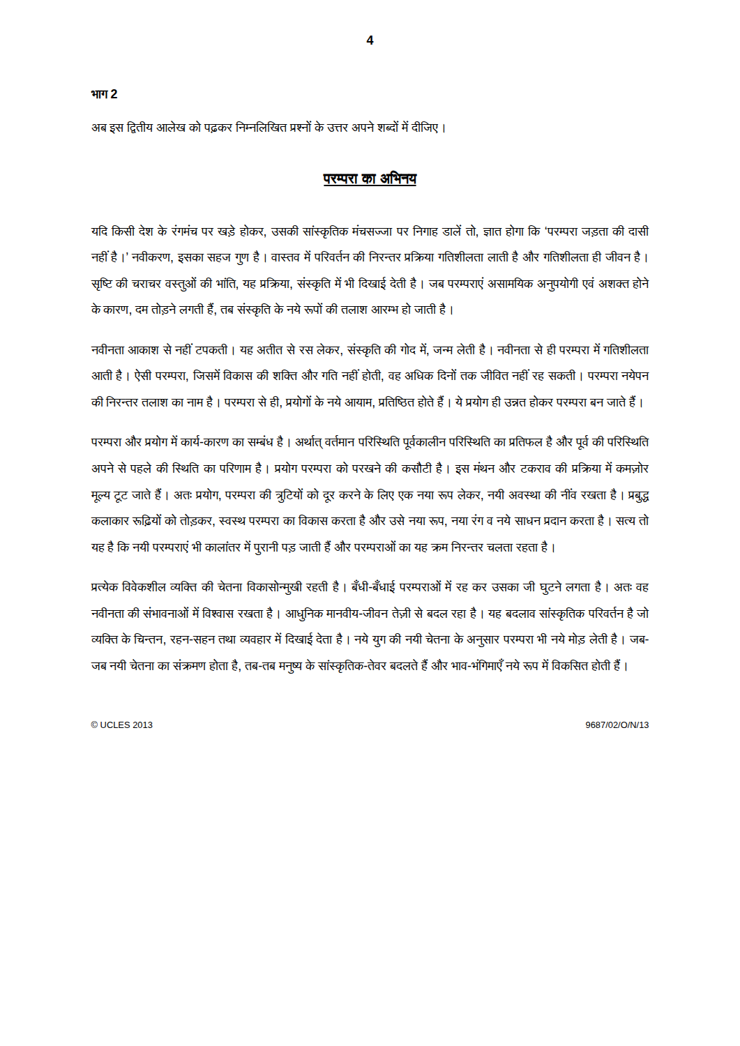4
भाग 2
अब इस द्वितीय आलेख को पढ़कर निम्नलिखित प्रश्नों के उत्तर अपने शब्दों में दीजिए।
परम्परा का अभिनय
यदि किसी देश के रंगमंच पर खड़े होकर, उसकी सांस्कृतिक मंचसज्जा पर निगाह डालें तो, ज्ञात होगा कि ‘परम्परा जड़ता की दासी नहीं है।’ नवीकरण, इसका सहज गुण है। वास्तव में परिवर्तन की निरन्तर प्रक्रिया गतिशीलता लाती है और गतिशीलता ही जीवन है। सृष्टि की चराचर वस्तुओं की भांति, यह प्रक्रिया, संस्कृति में भी दिखाई देती है। जब परम्पराएं असामयिक अनुपयोगी एवं अशक्त होने के कारण, दम तोड़ने लगती हैं, तब संस्कृति के नये रूपों की तलाश आरम्भ हो जाती है।
नवीनता आकाश से नहीं टपकती। यह अतीत से रस लेकर, संस्कृति की गोद में, जन्म लेती है। नवीनता से ही परम्परा में गतिशीलता आती है। ऐसी परम्परा, जिसमें विकास की शक्ति और गति नहीं होती, वह अधिक दिनों तक जीवित नहीं रह सकती। परम्परा नयेपन की निरन्तर तलाश का नाम है। परम्परा से ही, प्रयोगों के नये आयाम, प्रतिष्ठित होते हैं। ये प्रयोग ही उन्नत होकर परम्परा बन जाते हैं।
परम्परा और प्रयोग में कार्य-कारण का सम्बंध है। अर्थात् वर्तमान परिस्थिति पूर्वकालीन परिस्थिति का प्रतिफल है और पूर्व की परिस्थिति अपने से पहले की स्थिति का परिणाम है। प्रयोग परम्परा को परखने की कसौटी है। इस मंथन और टकराव की प्रक्रिया में कमज़ोर मूल्य टूट जाते हैं। अतः प्रयोग, परम्परा की त्रुटियों को दूर करने के लिए एक नया रूप लेकर, नयी अवस्था की नींव रखता है। प्रबुद्ध कलाकार रूढ़ियों को तोड़कर, स्वस्थ परम्परा का विकास करता है और उसे नया रूप, नया रंग व नये साधन प्रदान करता है। सत्य तो यह है कि नयी परम्पराएं भी कालांतर में पुरानी पड़ जाती हैं और परम्पराओं का यह क्रम निरन्तर चलता रहता है।
प्रत्येक विवेकशील व्यक्ति की चेतना विकासोन्मुखी रहती है। बँधी-बँधाई परम्पराओं में रह कर उसका जी घुटने लगता है। अतः वह नवीनता की संभावनाओं में विश्वास रखता है। आधुनिक मानवीय-जीवन तेज़ी से बदल रहा है। यह बदलाव सांस्कृतिक परिवर्तन है जो व्यक्ति के चिन्तन, रहन-सहन तथा व्यवहार में दिखाई देता है। नये युग की नयी चेतना के अनुसार परम्परा भी नये मोड़ लेती है। जब-जब नयी चेतना का संक्रमण होता है, तब-तब मनुष्य के सांस्कृतिक-तेवर बदलते हैं और भाव-भंगिमाएँ नये रूप में विकसित होती हैं।
© UCLES 2013 9687/02/O/N/13